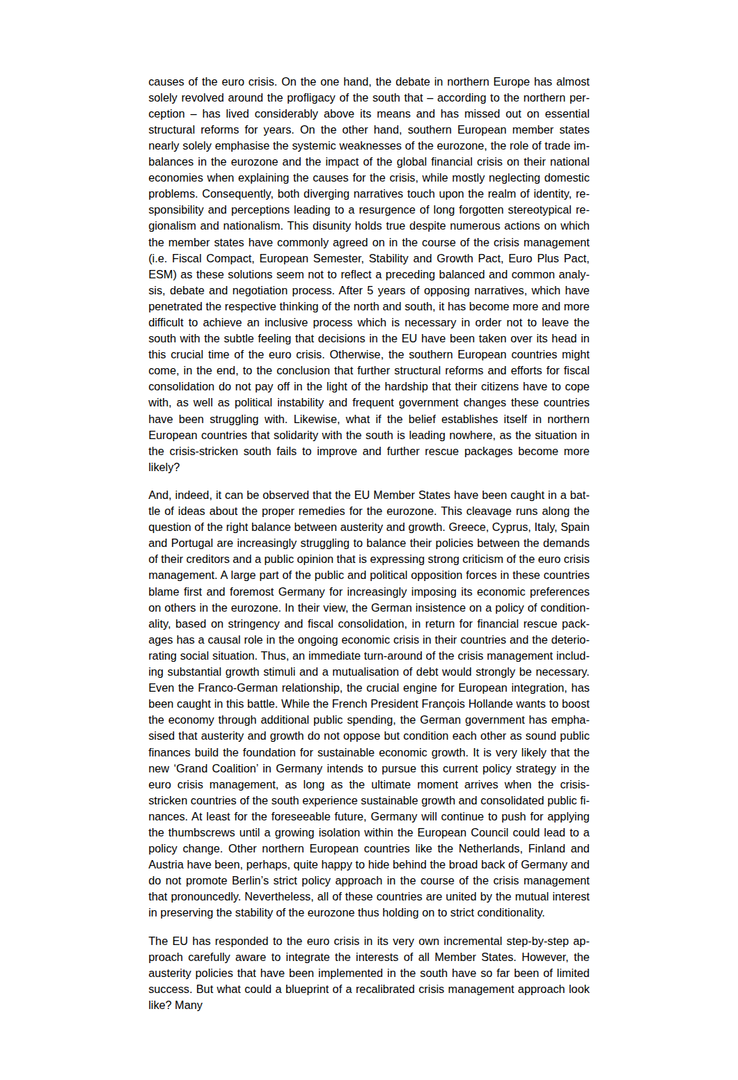causes of the euro crisis. On the one hand, the debate in northern Europe has almost solely revolved around the profligacy of the south that – according to the northern perception – has lived considerably above its means and has missed out on essential structural reforms for years. On the other hand, southern European member states nearly solely emphasise the systemic weaknesses of the eurozone, the role of trade imbalances in the eurozone and the impact of the global financial crisis on their national economies when explaining the causes for the crisis, while mostly neglecting domestic problems. Consequently, both diverging narratives touch upon the realm of identity, responsibility and perceptions leading to a resurgence of long forgotten stereotypical regionalism and nationalism. This disunity holds true despite numerous actions on which the member states have commonly agreed on in the course of the crisis management (i.e. Fiscal Compact, European Semester, Stability and Growth Pact, Euro Plus Pact, ESM) as these solutions seem not to reflect a preceding balanced and common analysis, debate and negotiation process. After 5 years of opposing narratives, which have penetrated the respective thinking of the north and south, it has become more and more difficult to achieve an inclusive process which is necessary in order not to leave the south with the subtle feeling that decisions in the EU have been taken over its head in this crucial time of the euro crisis. Otherwise, the southern European countries might come, in the end, to the conclusion that further structural reforms and efforts for fiscal consolidation do not pay off in the light of the hardship that their citizens have to cope with, as well as political instability and frequent government changes these countries have been struggling with. Likewise, what if the belief establishes itself in northern European countries that solidarity with the south is leading nowhere, as the situation in the crisis-stricken south fails to improve and further rescue packages become more likely?
And, indeed, it can be observed that the EU Member States have been caught in a battle of ideas about the proper remedies for the eurozone. This cleavage runs along the question of the right balance between austerity and growth. Greece, Cyprus, Italy, Spain and Portugal are increasingly struggling to balance their policies between the demands of their creditors and a public opinion that is expressing strong criticism of the euro crisis management. A large part of the public and political opposition forces in these countries blame first and foremost Germany for increasingly imposing its economic preferences on others in the eurozone. In their view, the German insistence on a policy of conditionality, based on stringency and fiscal consolidation, in return for financial rescue packages has a causal role in the ongoing economic crisis in their countries and the deteriorating social situation. Thus, an immediate turn-around of the crisis management including substantial growth stimuli and a mutualisation of debt would strongly be necessary. Even the Franco-German relationship, the crucial engine for European integration, has been caught in this battle. While the French President François Hollande wants to boost the economy through additional public spending, the German government has emphasised that austerity and growth do not oppose but condition each other as sound public finances build the foundation for sustainable economic growth. It is very likely that the new ‘Grand Coalition’ in Germany intends to pursue this current policy strategy in the euro crisis management, as long as the ultimate moment arrives when the crisis-stricken countries of the south experience sustainable growth and consolidated public finances. At least for the foreseeable future, Germany will continue to push for applying the thumbscrews until a growing isolation within the European Council could lead to a policy change. Other northern European countries like the Netherlands, Finland and Austria have been, perhaps, quite happy to hide behind the broad back of Germany and do not promote Berlin’s strict policy approach in the course of the crisis management that pronouncedly. Nevertheless, all of these countries are united by the mutual interest in preserving the stability of the eurozone thus holding on to strict conditionality.
The EU has responded to the euro crisis in its very own incremental step-by-step approach carefully aware to integrate the interests of all Member States. However, the austerity policies that have been implemented in the south have so far been of limited success. But what could a blueprint of a recalibrated crisis management approach look like? Many